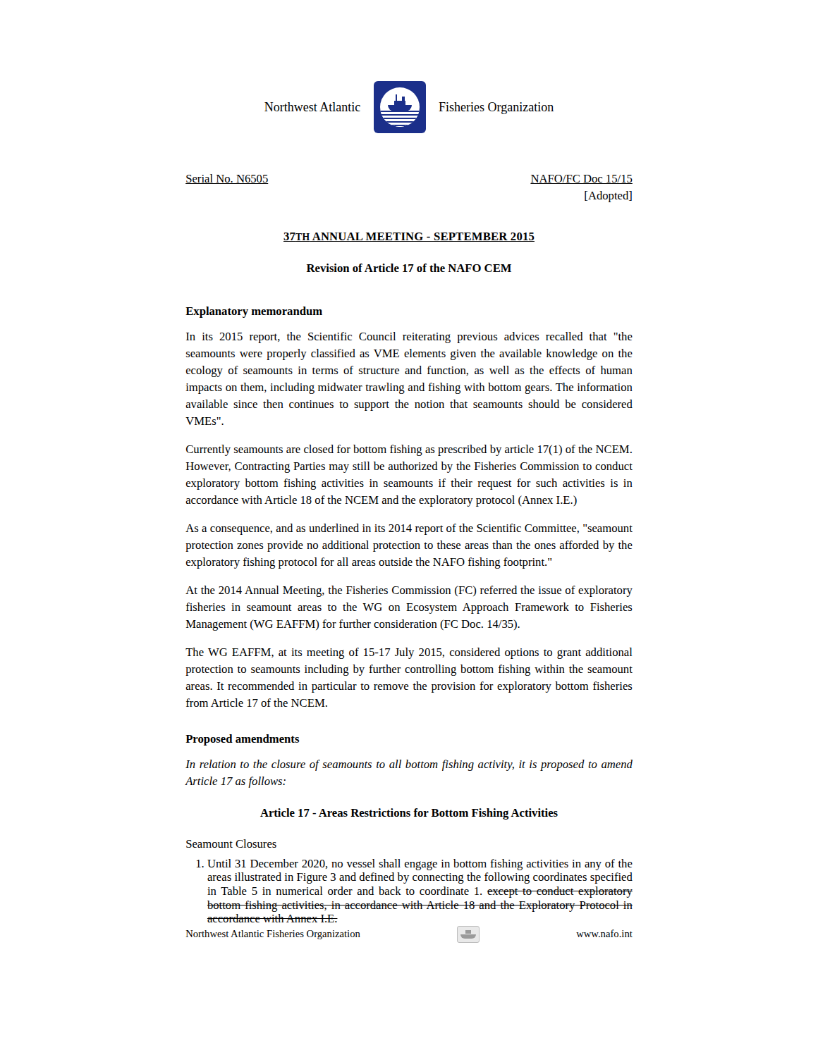Northwest Atlantic
Fisheries Organization
Serial No. N6505
NAFO/FC Doc 15/15 [Adopted]
37TH ANNUAL MEETING - SEPTEMBER 2015
Revision of Article 17 of the NAFO CEM
Explanatory memorandum
In its 2015 report, the Scientific Council reiterating previous advices recalled that "the seamounts were properly classified as VME elements given the available knowledge on the ecology of seamounts in terms of structure and function, as well as the effects of human impacts on them, including midwater trawling and fishing with bottom gears. The information available since then continues to support the notion that seamounts should be considered VMEs".
Currently seamounts are closed for bottom fishing as prescribed by article 17(1) of the NCEM. However, Contracting Parties may still be authorized by the Fisheries Commission to conduct exploratory bottom fishing activities in seamounts if their request for such activities is in accordance with Article 18 of the NCEM and the exploratory protocol (Annex I.E.)
As a consequence, and as underlined in its 2014 report of the Scientific Committee, "seamount protection zones provide no additional protection to these areas than the ones afforded by the exploratory fishing protocol for all areas outside the NAFO fishing footprint."
At the 2014 Annual Meeting, the Fisheries Commission (FC) referred the issue of exploratory fisheries in seamount areas to the WG on Ecosystem Approach Framework to Fisheries Management (WG EAFFM) for further consideration (FC Doc. 14/35).
The WG EAFFM, at its meeting of 15-17 July 2015, considered options to grant additional protection to seamounts including by further controlling bottom fishing within the seamount areas. It recommended in particular to remove the provision for exploratory bottom fisheries from Article 17 of the NCEM.
Proposed amendments
In relation to the closure of seamounts to all bottom fishing activity, it is proposed to amend Article 17 as follows:
Article 17 - Areas Restrictions for Bottom Fishing Activities
Seamount Closures
Until 31 December 2020, no vessel shall engage in bottom fishing activities in any of the areas illustrated in Figure 3 and defined by connecting the following coordinates specified in Table 5 in numerical order and back to coordinate 1. except to conduct exploratory bottom fishing activities, in accordance with Article 18 and the Exploratory Protocol in accordance with Annex I.E.
Northwest Atlantic Fisheries Organization
www.nafo.int